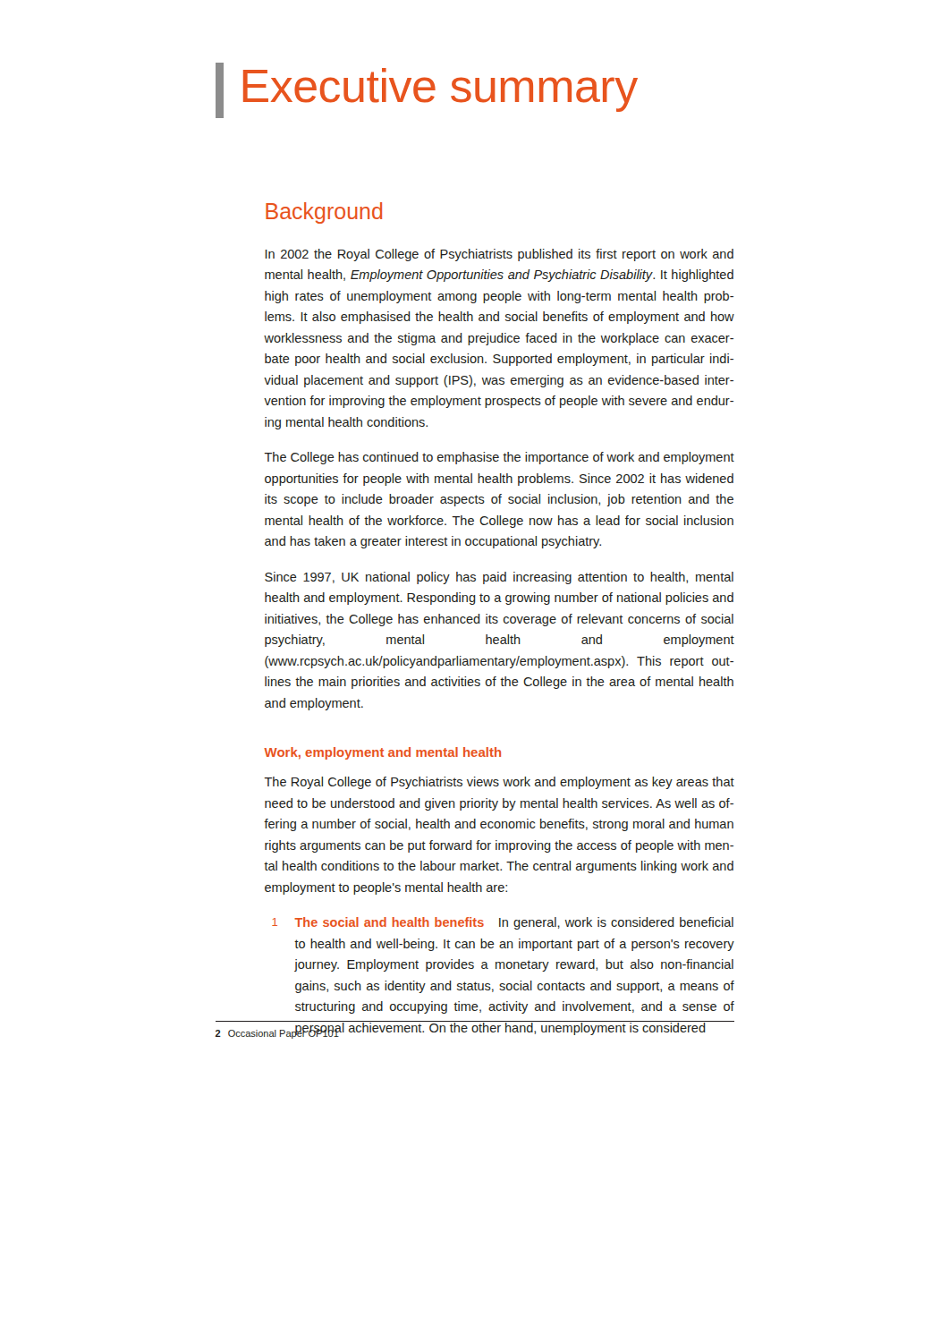Executive summary
Background
In 2002 the Royal College of Psychiatrists published its first report on work and mental health, Employment Opportunities and Psychiatric Disability. It highlighted high rates of unemployment among people with long-term mental health problems. It also emphasised the health and social benefits of employment and how worklessness and the stigma and prejudice faced in the workplace can exacerbate poor health and social exclusion. Supported employment, in particular individual placement and support (IPS), was emerging as an evidence-based intervention for improving the employment prospects of people with severe and enduring mental health conditions.
The College has continued to emphasise the importance of work and employment opportunities for people with mental health problems. Since 2002 it has widened its scope to include broader aspects of social inclusion, job retention and the mental health of the workforce. The College now has a lead for social inclusion and has taken a greater interest in occupational psychiatry.
Since 1997, UK national policy has paid increasing attention to health, mental health and employment. Responding to a growing number of national policies and initiatives, the College has enhanced its coverage of relevant concerns of social psychiatry, mental health and employment (www.rcpsych.ac.uk/policyandparliamentary/employment.aspx). This report outlines the main priorities and activities of the College in the area of mental health and employment.
Work, employment and mental health
The Royal College of Psychiatrists views work and employment as key areas that need to be understood and given priority by mental health services. As well as offering a number of social, health and economic benefits, strong moral and human rights arguments can be put forward for improving the access of people with mental health conditions to the labour market. The central arguments linking work and employment to people's mental health are:
The social and health benefits In general, work is considered beneficial to health and well-being. It can be an important part of a person's recovery journey. Employment provides a monetary reward, but also non-financial gains, such as identity and status, social contacts and support, a means of structuring and occupying time, activity and involvement, and a sense of personal achievement. On the other hand, unemployment is considered
2 Occasional Paper OP101